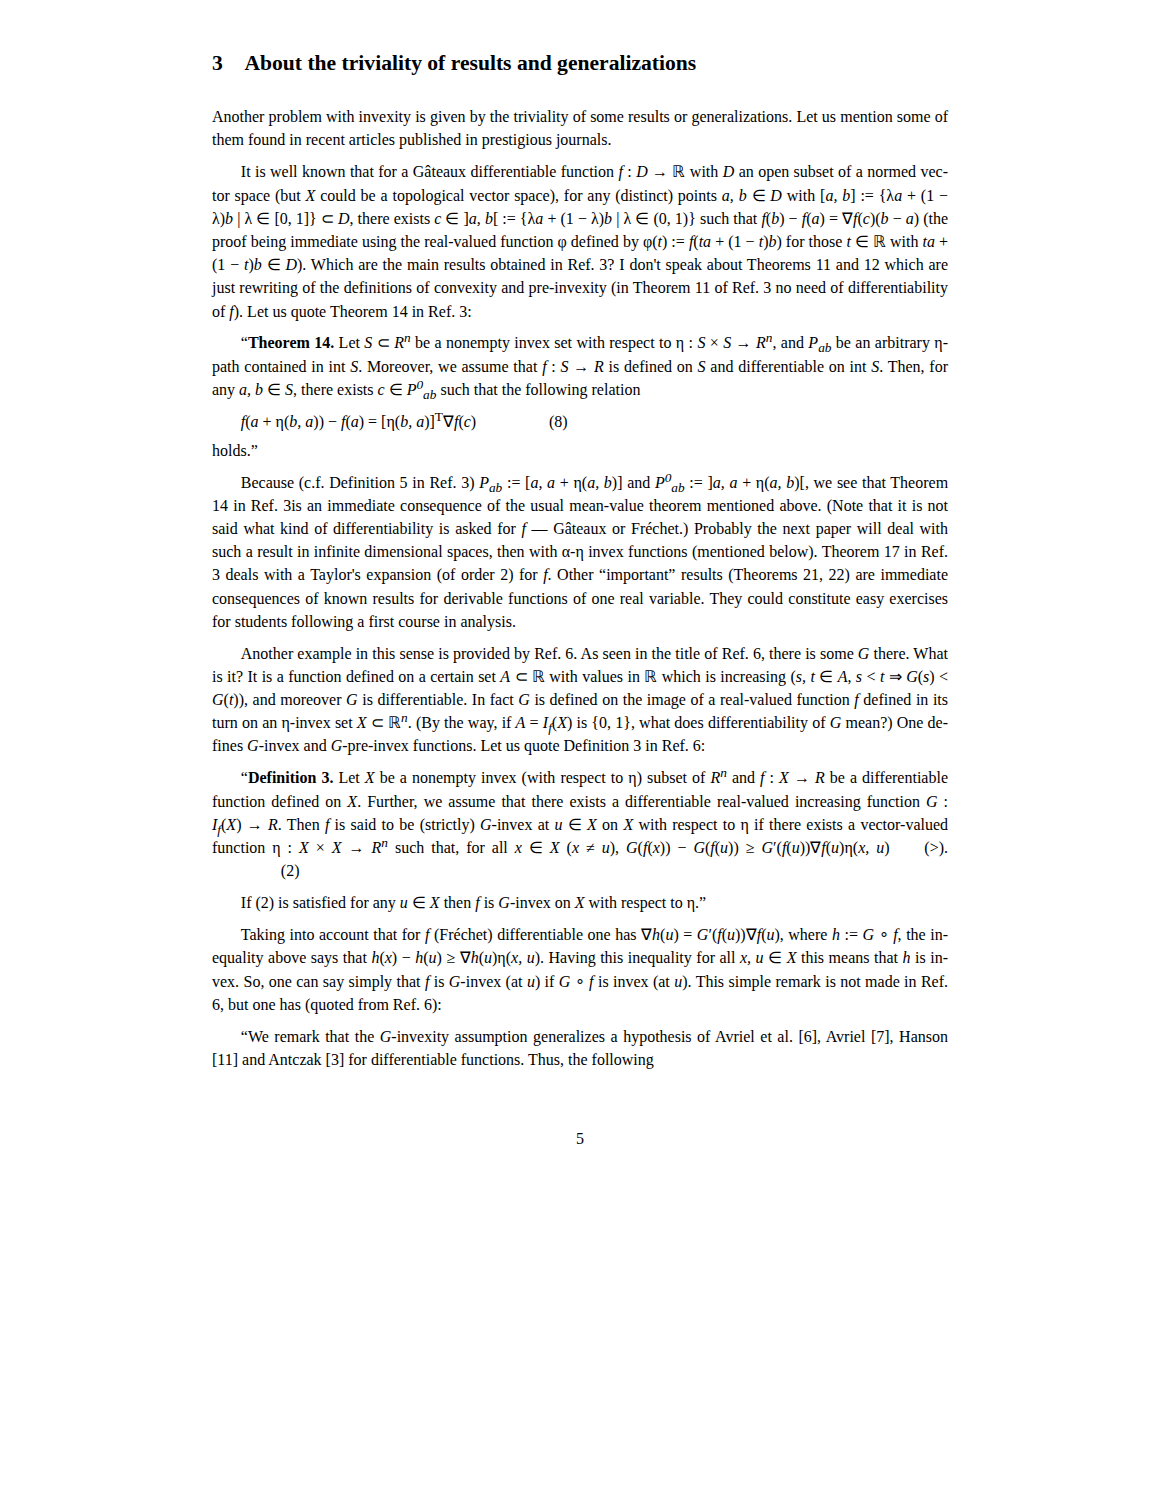3 About the triviality of results and generalizations
Another problem with invexity is given by the triviality of some results or generalizations. Let us mention some of them found in recent articles published in prestigious journals.
It is well known that for a Gâteaux differentiable function f : D → ℝ with D an open subset of a normed vector space (but X could be a topological vector space), for any (distinct) points a, b ∈ D with [a, b] := {λa + (1 − λ)b | λ ∈ [0, 1]} ⊂ D, there exists c ∈ ]a, b[ := {λa + (1 − λ)b | λ ∈ (0, 1)} such that f(b) − f(a) = ∇f(c)(b − a) (the proof being immediate using the real-valued function φ defined by φ(t) := f(ta + (1 − t)b) for those t ∈ ℝ with ta + (1 − t)b ∈ D). Which are the main results obtained in Ref. 3? I don't speak about Theorems 11 and 12 which are just rewriting of the definitions of convexity and pre-invexity (in Theorem 11 of Ref. 3 no need of differentiability of f). Let us quote Theorem 14 in Ref. 3:
“Theorem 14. Let S ⊂ Rn be a nonempty invex set with respect to η : S × S → Rn, and Pab be an arbitrary η-path contained in int S. Moreover, we assume that f : S → R is defined on S and differentiable on int S. Then, for any a, b ∈ S, there exists c ∈ P0ab such that the following relation
f(a + η(b, a)) − f(a) = [η(b, a)]T∇f(c) (8)
holds.”
Because (c.f. Definition 5 in Ref. 3) Pab := [a, a + η(a, b)] and P0ab := ]a, a + η(a, b)[, we see that Theorem 14 in Ref. 3is an immediate consequence of the usual mean-value theorem mentioned above. (Note that it is not said what kind of differentiability is asked for f — Gâteaux or Fréchet.) Probably the next paper will deal with such a result in infinite dimensional spaces, then with α-η invex functions (mentioned below). Theorem 17 in Ref. 3 deals with a Taylor's expansion (of order 2) for f. Other “important” results (Theorems 21, 22) are immediate consequences of known results for derivable functions of one real variable. They could constitute easy exercises for students following a first course in analysis.
Another example in this sense is provided by Ref. 6. As seen in the title of Ref. 6, there is some G there. What is it? It is a function defined on a certain set A ⊂ ℝ with values in ℝ which is increasing (s, t ∈ A, s < t ⇒ G(s) < G(t)), and moreover G is differentiable. In fact G is defined on the image of a real-valued function f defined in its turn on an η-invex set X ⊂ ℝn. (By the way, if A = If(X) is {0, 1}, what does differentiability of G mean?) One defines G-invex and G-pre-invex functions. Let us quote Definition 3 in Ref. 6:
“Definition 3. Let X be a nonempty invex (with respect to η) subset of Rn and f : X → R be a differentiable function defined on X. Further, we assume that there exists a differentiable real-valued increasing function G : If(X) → R. Then f is said to be (strictly) G-invex at u ∈ X on X with respect to η if there exists a vector-valued function η : X × X → Rn such that, for all x ∈ X (x ≠ u), G(f(x)) − G(f(u)) ≥ G′(f(u))∇f(u)η(x, u) (>). (2)
If (2) is satisfied for any u ∈ X then f is G-invex on X with respect to η.”
Taking into account that for f (Fréchet) differentiable one has ∇h(u) = G′(f(u))∇f(u), where h := G ∘ f, the inequality above says that h(x) − h(u) ≥ ∇h(u)η(x, u). Having this inequality for all x, u ∈ X this means that h is invex. So, one can say simply that f is G-invex (at u) if G ∘ f is invex (at u). This simple remark is not made in Ref. 6, but one has (quoted from Ref. 6):
“We remark that the G-invexity assumption generalizes a hypothesis of Avriel et al. [6], Avriel [7], Hanson [11] and Antczak [3] for differentiable functions. Thus, the following
5